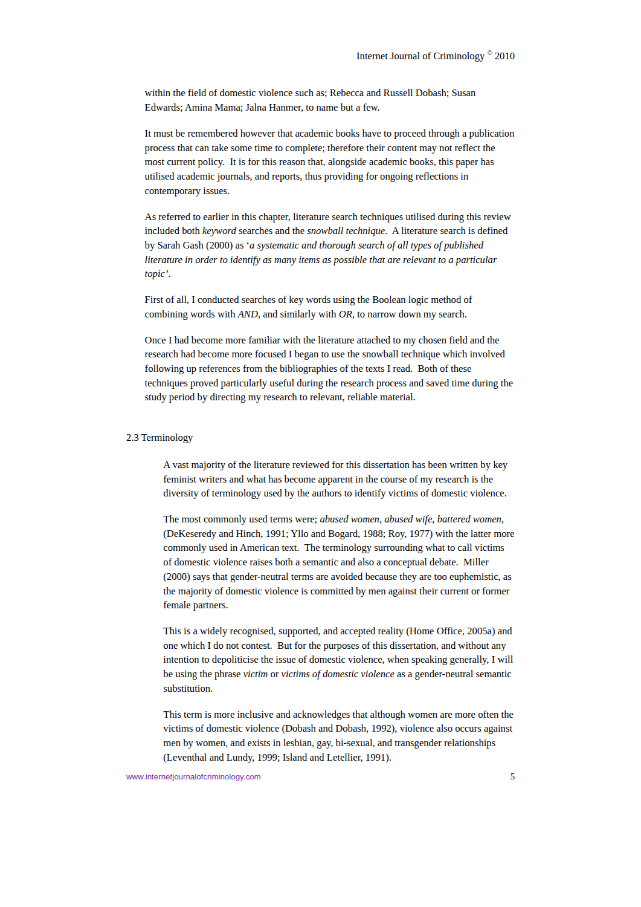Internet Journal of Criminology © 2010
within the field of domestic violence such as; Rebecca and Russell Dobash; Susan Edwards; Amina Mama; Jalna Hanmer, to name but a few.
It must be remembered however that academic books have to proceed through a publication process that can take some time to complete; therefore their content may not reflect the most current policy. It is for this reason that, alongside academic books, this paper has utilised academic journals, and reports, thus providing for ongoing reflections in contemporary issues.
As referred to earlier in this chapter, literature search techniques utilised during this review included both keyword searches and the snowball technique. A literature search is defined by Sarah Gash (2000) as ‘a systematic and thorough search of all types of published literature in order to identify as many items as possible that are relevant to a particular topic’.
First of all, I conducted searches of key words using the Boolean logic method of combining words with AND, and similarly with OR, to narrow down my search.
Once I had become more familiar with the literature attached to my chosen field and the research had become more focused I began to use the snowball technique which involved following up references from the bibliographies of the texts I read. Both of these techniques proved particularly useful during the research process and saved time during the study period by directing my research to relevant, reliable material.
2.3 Terminology
A vast majority of the literature reviewed for this dissertation has been written by key feminist writers and what has become apparent in the course of my research is the diversity of terminology used by the authors to identify victims of domestic violence.
The most commonly used terms were; abused women, abused wife, battered women, (DeKeseredy and Hinch, 1991; Yllo and Bogard, 1988; Roy, 1977) with the latter more commonly used in American text. The terminology surrounding what to call victims of domestic violence raises both a semantic and also a conceptual debate. Miller (2000) says that gender-neutral terms are avoided because they are too euphemistic, as the majority of domestic violence is committed by men against their current or former female partners.
This is a widely recognised, supported, and accepted reality (Home Office, 2005a) and one which I do not contest. But for the purposes of this dissertation, and without any intention to depoliticise the issue of domestic violence, when speaking generally, I will be using the phrase victim or victims of domestic violence as a gender-neutral semantic substitution.
This term is more inclusive and acknowledges that although women are more often the victims of domestic violence (Dobash and Dobash, 1992), violence also occurs against men by women, and exists in lesbian, gay, bi-sexual, and transgender relationships (Leventhal and Lundy, 1999; Island and Letellier, 1991).
www.internetjournalofcriminology.com 5